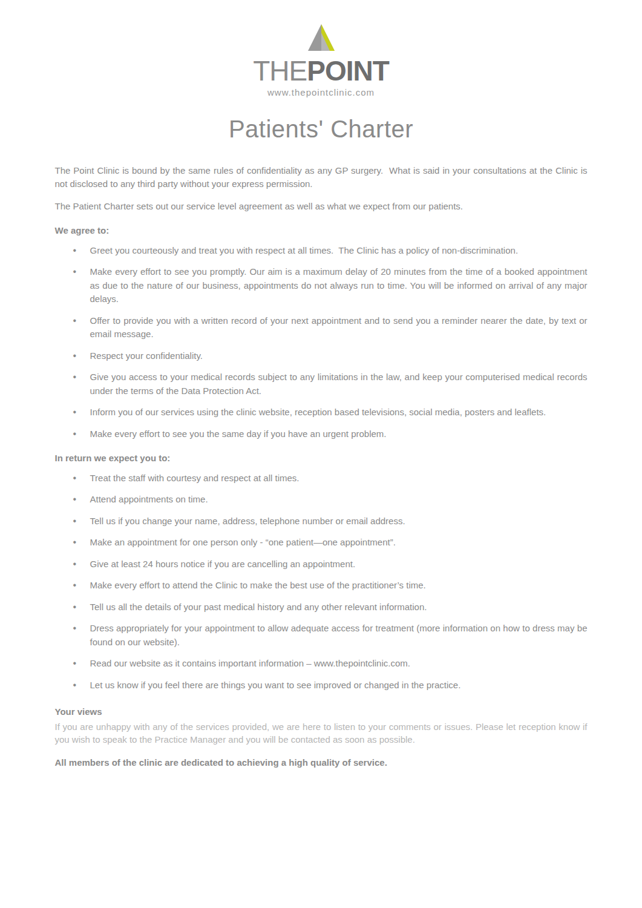THEPOINT
www.thepointclinic.com
Patients' Charter
The Point Clinic is bound by the same rules of confidentiality as any GP surgery. What is said in your consultations at the Clinic is not disclosed to any third party without your express permission.
The Patient Charter sets out our service level agreement as well as what we expect from our patients.
We agree to:
Greet you courteously and treat you with respect at all times. The Clinic has a policy of non-discrimination.
Make every effort to see you promptly. Our aim is a maximum delay of 20 minutes from the time of a booked appointment as due to the nature of our business, appointments do not always run to time. You will be informed on arrival of any major delays.
Offer to provide you with a written record of your next appointment and to send you a reminder nearer the date, by text or email message.
Respect your confidentiality.
Give you access to your medical records subject to any limitations in the law, and keep your computerised medical records under the terms of the Data Protection Act.
Inform you of our services using the clinic website, reception based televisions, social media, posters and leaflets.
Make every effort to see you the same day if you have an urgent problem.
In return we expect you to:
Treat the staff with courtesy and respect at all times.
Attend appointments on time.
Tell us if you change your name, address, telephone number or email address.
Make an appointment for one person only - “one patient—one appointment”.
Give at least 24 hours notice if you are cancelling an appointment.
Make every effort to attend the Clinic to make the best use of the practitioner’s time.
Tell us all the details of your past medical history and any other relevant information.
Dress appropriately for your appointment to allow adequate access for treatment (more information on how to dress may be found on our website).
Read our website as it contains important information – www.thepointclinic.com.
Let us know if you feel there are things you want to see improved or changed in the practice.
Your views
If you are unhappy with any of the services provided, we are here to listen to your comments or issues. Please let reception know if you wish to speak to the Practice Manager and you will be contacted as soon as possible.
All members of the clinic are dedicated to achieving a high quality of service.